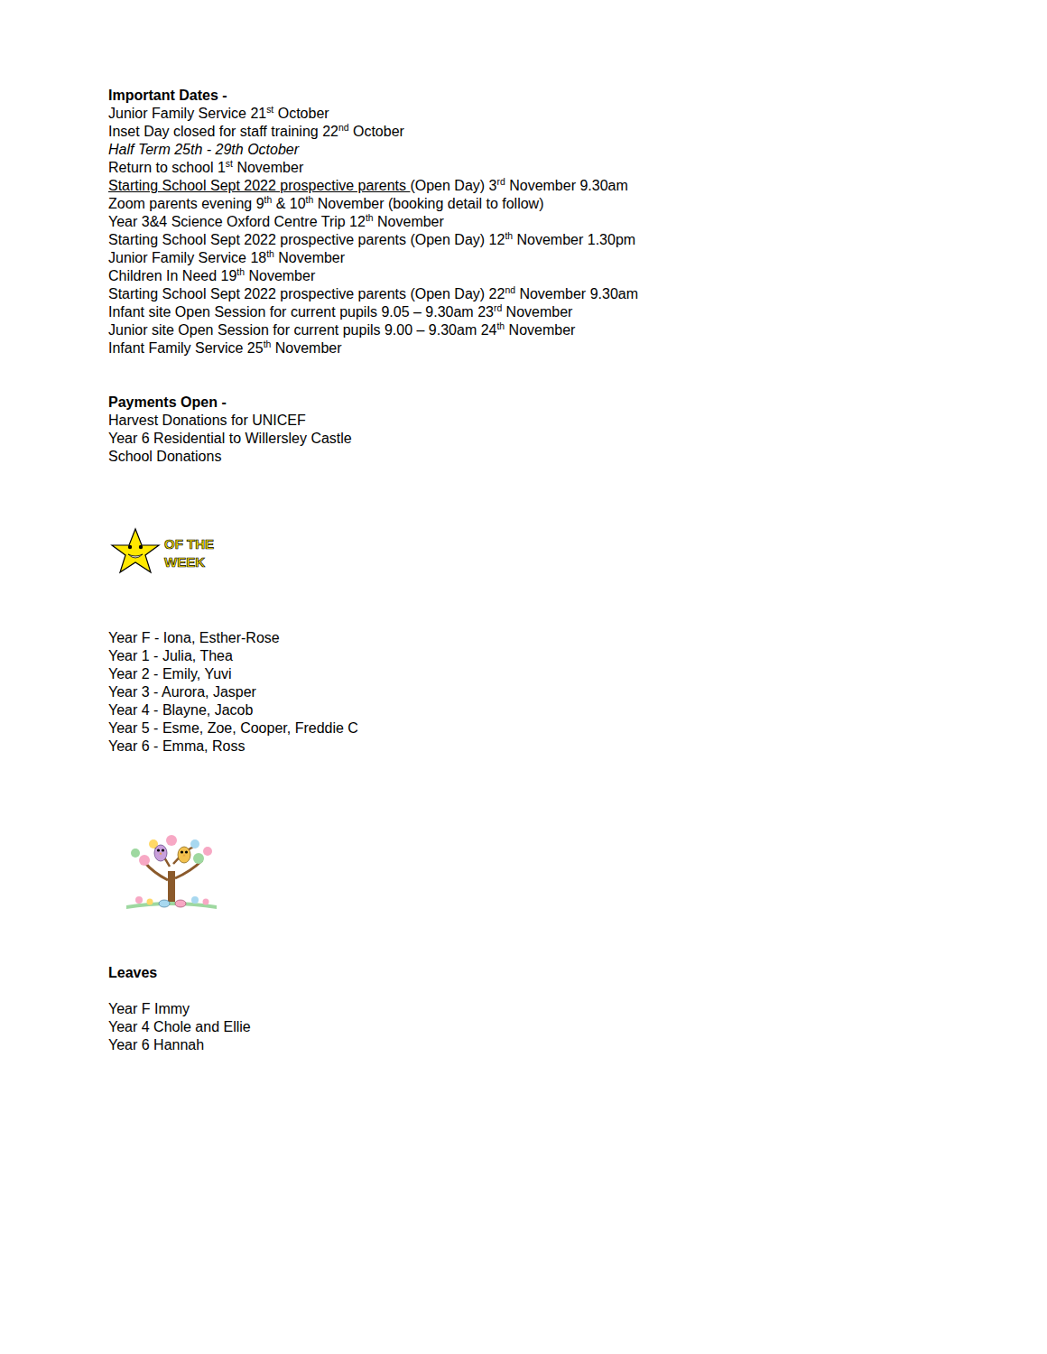Important Dates -
Junior Family Service 21st October
Inset Day closed for staff training 22nd October
Half Term 25th - 29th October
Return to school 1st November
Starting School Sept 2022 prospective parents (Open Day) 3rd November 9.30am
Zoom parents evening 9th & 10th November (booking detail to follow)
Year 3&4 Science Oxford Centre Trip 12th November
Starting School Sept 2022 prospective parents (Open Day) 12th November 1.30pm
Junior Family Service 18th November
Children In Need 19th November
Starting School Sept 2022 prospective parents (Open Day) 22nd November 9.30am
Infant site Open Session for current pupils 9.05 – 9.30am 23rd November
Junior site Open Session for current pupils 9.00 – 9.30am 24th November
Infant Family Service 25th November
Payments Open -
Harvest Donations for UNICEF
Year 6 Residential to Willersley Castle
School Donations
OF THE WEEK
Year F - Iona, Esther-Rose
Year 1 - Julia, Thea
Year 2 - Emily, Yuvi
Year 3 - Aurora, Jasper
Year 4 - Blayne, Jacob
Year 5 - Esme, Zoe, Cooper, Freddie C
Year 6 - Emma, Ross
Leaves
Year F Immy
Year 4 Chole and Ellie
Year 6 Hannah